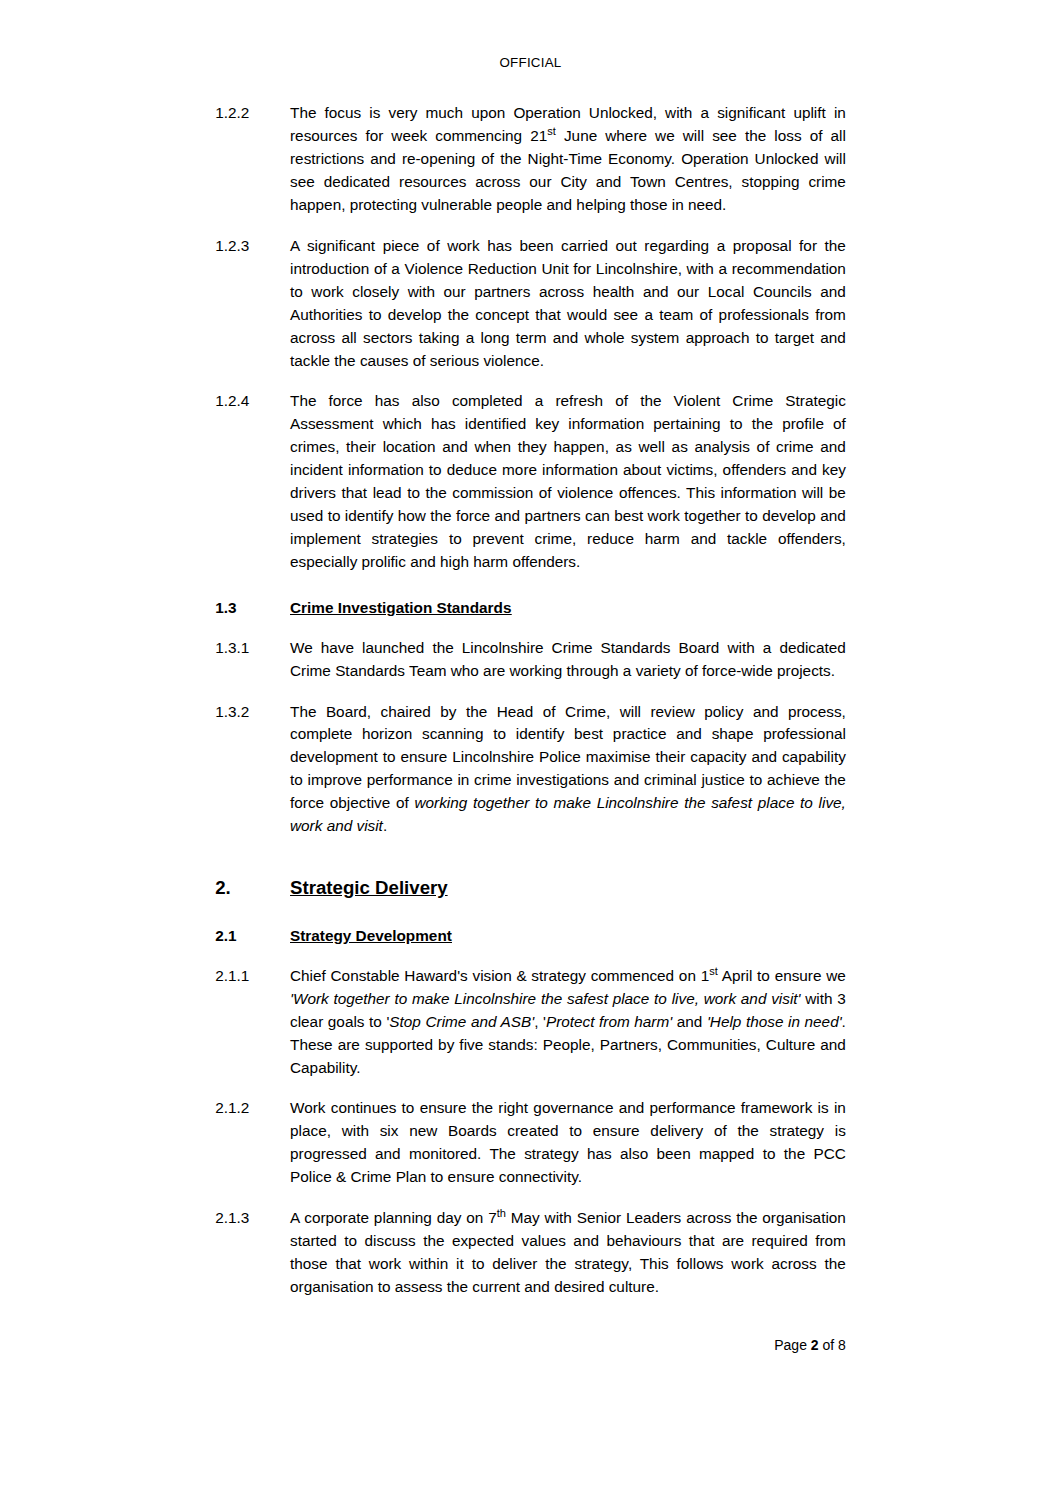OFFICIAL
| 1.2.2 | The focus is very much upon Operation Unlocked, with a significant uplift in resources for week commencing 21 st June where we will see the loss of all restrictions and re-opening of the Night-Time Economy. Operation Unlocked will see dedicated resources across our City and Town Centres, stopping crime happen, protecting vulnerable people and helping those in need. |
| 1.2.3 | A significant piece of work has been carried out regarding a proposal for the introduction of a Violence Reduction Unit for Lincolnshire, with a recommendation to work closely with our partners across health and our Local Councils and Authorities to develop the concept that would see a team of professionals from across all sectors taking a long term and whole system approach to target and tackle the causes of serious violence. |
| 1.2.4 | The force has also completed a refresh of the Violent Crime Strategic Assessment which has identified key information pertaining to the profile of crimes, their location and when they happen, as well as analysis of crime and incident information to deduce more information about victims, offenders and key drivers that lead to the commission of violence offences. This information will be used to identify how the force and partners can best work together to develop and implement strategies to prevent crime, reduce harm and tackle offenders, especially prolific and high harm offenders. |
1.3 Crime Investigation Standards
| 1.3.1 | We have launched the Lincolnshire Crime Standards Board with a dedicated Crime Standards Team who are working through a variety of force-wide projects. |
| 1.3.2 | The Board, chaired by the Head of Crime, will review policy and process, complete horizon scanning to identify best practice and shape professional development to ensure Lincolnshire Police maximise their capacity and capability to improve performance in crime investigations and criminal justice to achieve the force objective of working together to make Lincolnshire the safest place to live, work and visit . |
2. Strategic Delivery
2.1 Strategy Development
| 2.1.1 | Chief Constable Haward's vision & strategy commenced on 1 st April to ensure we 'Work together to make Lincolnshire the safest place to live, work and visit' with 3 clear goals to ' Stop Crime and ASB' , ' Protect from harm' and 'Help those in need' . These are supported by five stands: People, Partners, Communities, Culture and Capability. |
| 2.1.2 | Work continues to ensure the right governance and performance framework is in place, with six new Boards created to ensure delivery of the strategy is progressed and monitored. The strategy has also been mapped to the PCC Police & Crime Plan to ensure connectivity. |
| 2.1.3 | A corporate planning day on 7 th May with Senior Leaders across the organisation started to discuss the expected values and behaviours that are required from those that work within it to deliver the strategy, This follows work across the organisation to assess the current and desired culture. |
Page 2 of 8